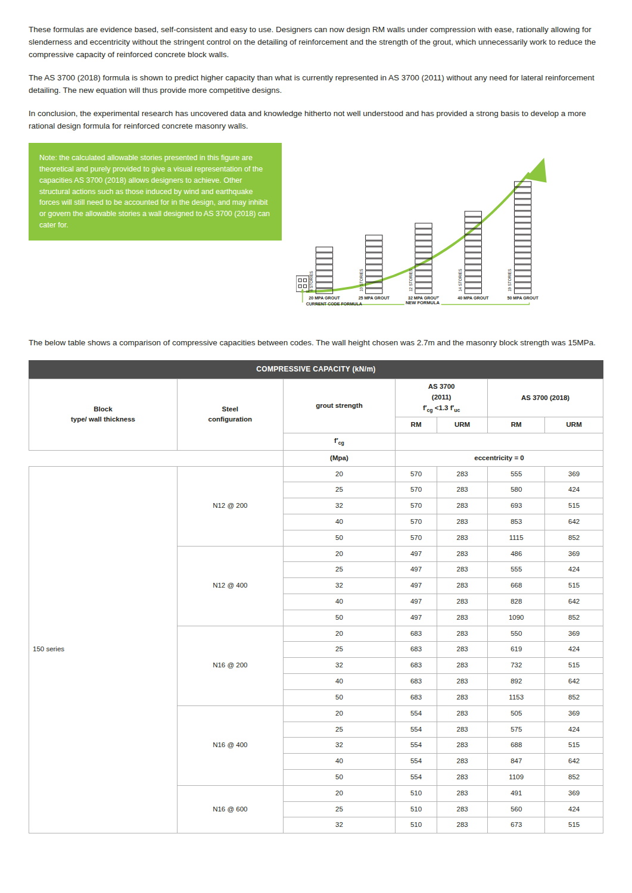These formulas are evidence based, self-consistent and easy to use. Designers can now design RM walls under compression with ease, rationally allowing for slenderness and eccentricity without the stringent control on the detailing of reinforcement and the strength of the grout, which unnecessarily work to reduce the compressive capacity of reinforced concrete block walls.
The AS 3700 (2018) formula is shown to predict higher capacity than what is currently represented in AS 3700 (2011) without any need for lateral reinforcement detailing. The new equation will thus provide more competitive designs.
In conclusion, the experimental research has uncovered data and knowledge hitherto not well understood and has provided a strong basis to develop a more rational design formula for reinforced concrete masonry walls.
Note: the calculated allowable stories presented in this figure are theoretical and purely provided to give a visual representation of the capacities AS 3700 (2018) allows designers to achieve. Other structural actions such as those induced by wind and earthquake forces will still need to be accounted for in the design, and may inhibit or govern the allowable stories a wall designed to AS 3700 (2018) can cater for.
Allowable stories versus grout strength 8 STORIES 10 STORIES 12 STORIES 14 STORIES 19 STORIES 20 MPA GROUT 25 MPA GROUT 32 MPA GROUT 40 MPA GROUT 50 MPA GROUT NEW FORMULA CURRENT CODE FORMULA
The below table shows a comparison of compressive capacities between codes. The wall height chosen was 2.7m and the masonry block strength was 15MPa.
COMPRESSIVE CAPACITY (kN/m)
| Block type/ wall thickness | Steel configuration | grout strength | AS 3700 (2011) f′ cg <1.3 f′ uc | AS 3700 (2018) |
| --- | --- | --- | --- | --- |
| RM | URM | RM | URM |
| f′ cg | |
| | | (Mpa) | eccentricity = 0 |
| 150 series | N12 @ 200 | 20 | 570 | 283 | 555 | 369 |
| 25 | 570 | 283 | 580 | 424 |
| 32 | 570 | 283 | 693 | 515 |
| 40 | 570 | 283 | 853 | 642 |
| 50 | 570 | 283 | 1115 | 852 |
| N12 @ 400 | 20 | 497 | 283 | 486 | 369 |
| 25 | 497 | 283 | 555 | 424 |
| 32 | 497 | 283 | 668 | 515 |
| 40 | 497 | 283 | 828 | 642 |
| 50 | 497 | 283 | 1090 | 852 |
| N16 @ 200 | 20 | 683 | 283 | 550 | 369 |
| 25 | 683 | 283 | 619 | 424 |
| 32 | 683 | 283 | 732 | 515 |
| 40 | 683 | 283 | 892 | 642 |
| 50 | 683 | 283 | 1153 | 852 |
| N16 @ 400 | 20 | 554 | 283 | 505 | 369 |
| 25 | 554 | 283 | 575 | 424 |
| 32 | 554 | 283 | 688 | 515 |
| 40 | 554 | 283 | 847 | 642 |
| 50 | 554 | 283 | 1109 | 852 |
| N16 @ 600 | 20 | 510 | 283 | 491 | 369 |
| 25 | 510 | 283 | 560 | 424 |
| 32 | 510 | 283 | 673 | 515 |